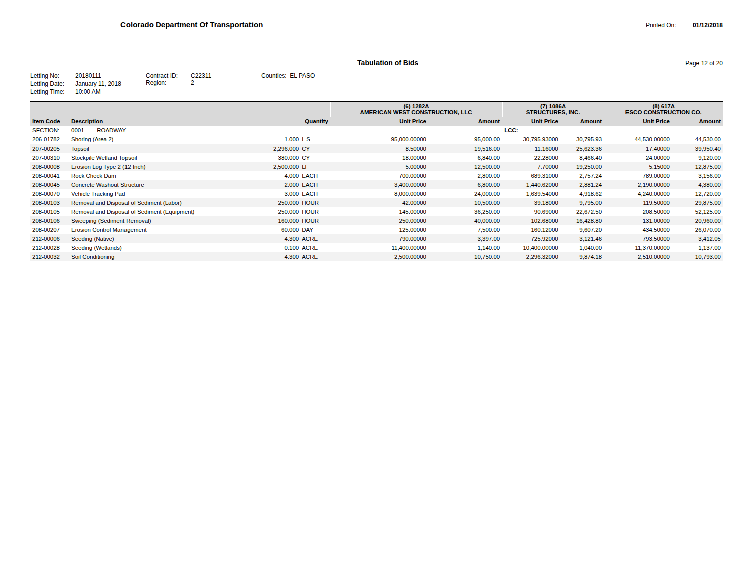Colorado Department Of Transportation
Printed On: 01/12/2018
Tabulation of Bids
Page 12 of 20
Letting No: 20180111
Letting Date: January 11, 2018
Letting Time: 10:00 AM
Contract ID: C22311
Region: 2
Counties: EL PASO
| | (6) 1282A AMERICAN WEST CONSTRUCTION, LLC | (7) 1086A STRUCTURES, INC. | (8) 617A ESCO CONSTRUCTION CO. |
| --- | --- | --- | --- |
| Item Code | Description | Quantity | Unit Price | Amount | Unit Price | Amount | Unit Price | Amount |
| SECTION: | 0001 ROADWAY | | | LCC: | |
| 206-01782 | Shoring (Area 2) | 1.000 | L S | 95,000.00000 | 95,000.00 | 30,795.93000 | 30,795.93 | 44,530.00000 | 44,530.00 |
| 207-00205 | Topsoil | 2,296.000 | CY | 8.50000 | 19,516.00 | 11.16000 | 25,623.36 | 17.40000 | 39,950.40 |
| 207-00310 | Stockpile Wetland Topsoil | 380.000 | CY | 18.00000 | 6,840.00 | 22.28000 | 8,466.40 | 24.00000 | 9,120.00 |
| 208-00008 | Erosion Log Type 2 (12 Inch) | 2,500.000 | LF | 5.00000 | 12,500.00 | 7.70000 | 19,250.00 | 5.15000 | 12,875.00 |
| 208-00041 | Rock Check Dam | 4.000 | EACH | 700.00000 | 2,800.00 | 689.31000 | 2,757.24 | 789.00000 | 3,156.00 |
| 208-00045 | Concrete Washout Structure | 2.000 | EACH | 3,400.00000 | 6,800.00 | 1,440.62000 | 2,881.24 | 2,190.00000 | 4,380.00 |
| 208-00070 | Vehicle Tracking Pad | 3.000 | EACH | 8,000.00000 | 24,000.00 | 1,639.54000 | 4,918.62 | 4,240.00000 | 12,720.00 |
| 208-00103 | Removal and Disposal of Sediment (Labor) | 250.000 | HOUR | 42.00000 | 10,500.00 | 39.18000 | 9,795.00 | 119.50000 | 29,875.00 |
| 208-00105 | Removal and Disposal of Sediment (Equipment) | 250.000 | HOUR | 145.00000 | 36,250.00 | 90.69000 | 22,672.50 | 208.50000 | 52,125.00 |
| 208-00106 | Sweeping (Sediment Removal) | 160.000 | HOUR | 250.00000 | 40,000.00 | 102.68000 | 16,428.80 | 131.00000 | 20,960.00 |
| 208-00207 | Erosion Control Management | 60.000 | DAY | 125.00000 | 7,500.00 | 160.12000 | 9,607.20 | 434.50000 | 26,070.00 |
| 212-00006 | Seeding (Native) | 4.300 | ACRE | 790.00000 | 3,397.00 | 725.92000 | 3,121.46 | 793.50000 | 3,412.05 |
| 212-00028 | Seeding (Wetlands) | 0.100 | ACRE | 11,400.00000 | 1,140.00 | 10,400.00000 | 1,040.00 | 11,370.00000 | 1,137.00 |
| 212-00032 | Soil Conditioning | 4.300 | ACRE | 2,500.00000 | 10,750.00 | 2,296.32000 | 9,874.18 | 2,510.00000 | 10,793.00 |